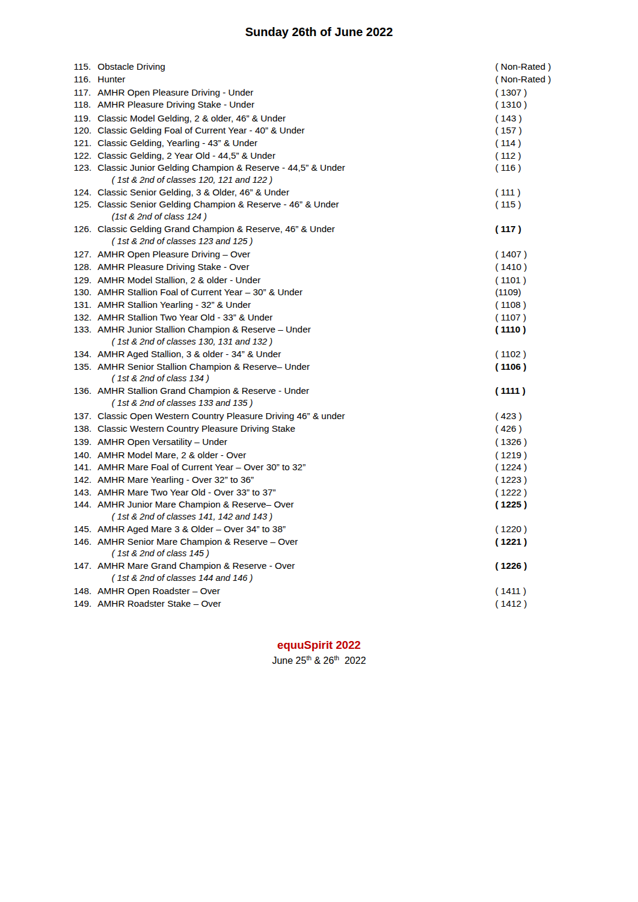Sunday 26th of June 2022
| 115. | Obstacle Driving | ( Non-Rated ) |
| 116. | Hunter | ( Non-Rated ) |
| 117. | AMHR Open Pleasure Driving - Under | ( 1307 ) |
| 118. | AMHR Pleasure Driving Stake - Under | ( 1310 ) |
| 119. | Classic Model Gelding, 2 & older, 46” & Under | ( 143 ) |
| 120. | Classic Gelding Foal of Current Year - 40” & Under | ( 157 ) |
| 121. | Classic Gelding, Yearling - 43” & Under | ( 114 ) |
| 122. | Classic Gelding, 2 Year Old - 44,5” & Under | ( 112 ) |
| 123. | Classic Junior Gelding Champion & Reserve - 44,5” & Under | ( 116 ) |
| | ( 1st & 2nd of classes 120, 121 and 122 ) | |
| 124. | Classic Senior Gelding, 3 & Older, 46” & Under | ( 111 ) |
| 125. | Classic Senior Gelding Champion & Reserve - 46” & Under | ( 115 ) |
| | (1st & 2nd of class 124 ) | |
| 126. | Classic Gelding Grand Champion & Reserve, 46” & Under | ( 117 ) |
| | ( 1st & 2nd of classes 123 and 125 ) | |
| 127. | AMHR Open Pleasure Driving – Over | ( 1407 ) |
| 128. | AMHR Pleasure Driving Stake - Over | ( 1410 ) |
| 129. | AMHR Model Stallion, 2 & older - Under | ( 1101 ) |
| 130. | AMHR Stallion Foal of Current Year – 30” & Under | (1109) |
| 131. | AMHR Stallion Yearling - 32” & Under | ( 1108 ) |
| 132. | AMHR Stallion Two Year Old - 33” & Under | ( 1107 ) |
| 133. | AMHR Junior Stallion Champion & Reserve – Under | ( 1110 ) |
| | ( 1st & 2nd of classes 130, 131 and 132 ) | |
| 134. | AMHR Aged Stallion, 3 & older - 34” & Under | ( 1102 ) |
| 135. | AMHR Senior Stallion Champion & Reserve– Under | ( 1106 ) |
| | ( 1st & 2nd of class 134 ) | |
| 136. | AMHR Stallion Grand Champion & Reserve - Under | ( 1111 ) |
| | ( 1st & 2nd of classes 133 and 135 ) | |
| 137. | Classic Open Western Country Pleasure Driving 46” & under | ( 423 ) |
| 138. | Classic Western Country Pleasure Driving Stake | ( 426 ) |
| 139. | AMHR Open Versatility – Under | ( 1326 ) |
| 140. | AMHR Model Mare, 2 & older - Over | ( 1219 ) |
| 141. | AMHR Mare Foal of Current Year – Over 30” to 32” | ( 1224 ) |
| 142. | AMHR Mare Yearling - Over 32” to 36” | ( 1223 ) |
| 143. | AMHR Mare Two Year Old - Over 33” to 37” | ( 1222 ) |
| 144. | AMHR Junior Mare Champion & Reserve– Over | ( 1225 ) |
| | ( 1st & 2nd of classes 141, 142 and 143 ) | |
| 145. | AMHR Aged Mare 3 & Older – Over 34” to 38” | ( 1220 ) |
| 146. | AMHR Senior Mare Champion & Reserve – Over | ( 1221 ) |
| | ( 1st & 2nd of class 145 ) | |
| 147. | AMHR Mare Grand Champion & Reserve - Over | ( 1226 ) |
| | ( 1st & 2nd of classes 144 and 146 ) | |
| 148. | AMHR Open Roadster – Over | ( 1411 ) |
| 149. | AMHR Roadster Stake – Over | ( 1412 ) |
equuSpirit 2022
June 25th & 26th 2022